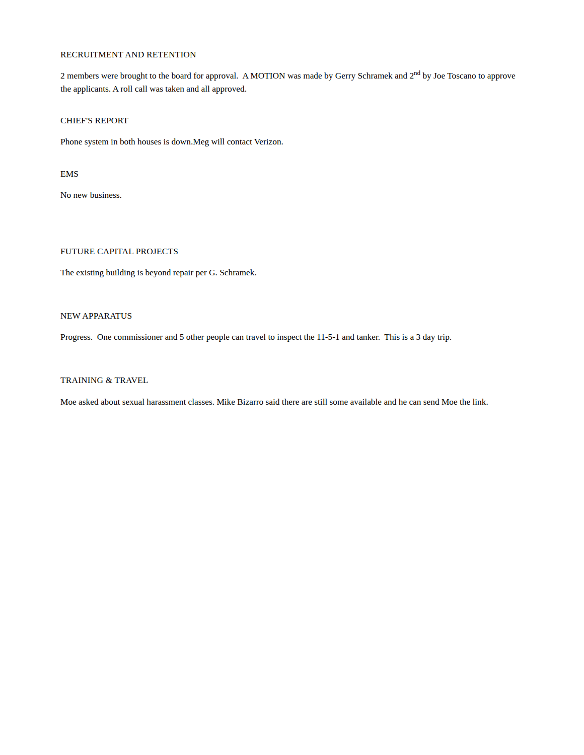RECRUITMENT AND RETENTION
2 members were brought to the board for approval. A MOTION was made by Gerry Schramek and 2nd by Joe Toscano to approve the applicants. A roll call was taken and all approved.
CHIEF'S REPORT
Phone system in both houses is down.Meg will contact Verizon.
EMS
No new business.
FUTURE CAPITAL PROJECTS
The existing building is beyond repair per G. Schramek.
NEW APPARATUS
Progress. One commissioner and 5 other people can travel to inspect the 11-5-1 and tanker. This is a 3 day trip.
TRAINING & TRAVEL
Moe asked about sexual harassment classes. Mike Bizarro said there are still some available and he can send Moe the link.